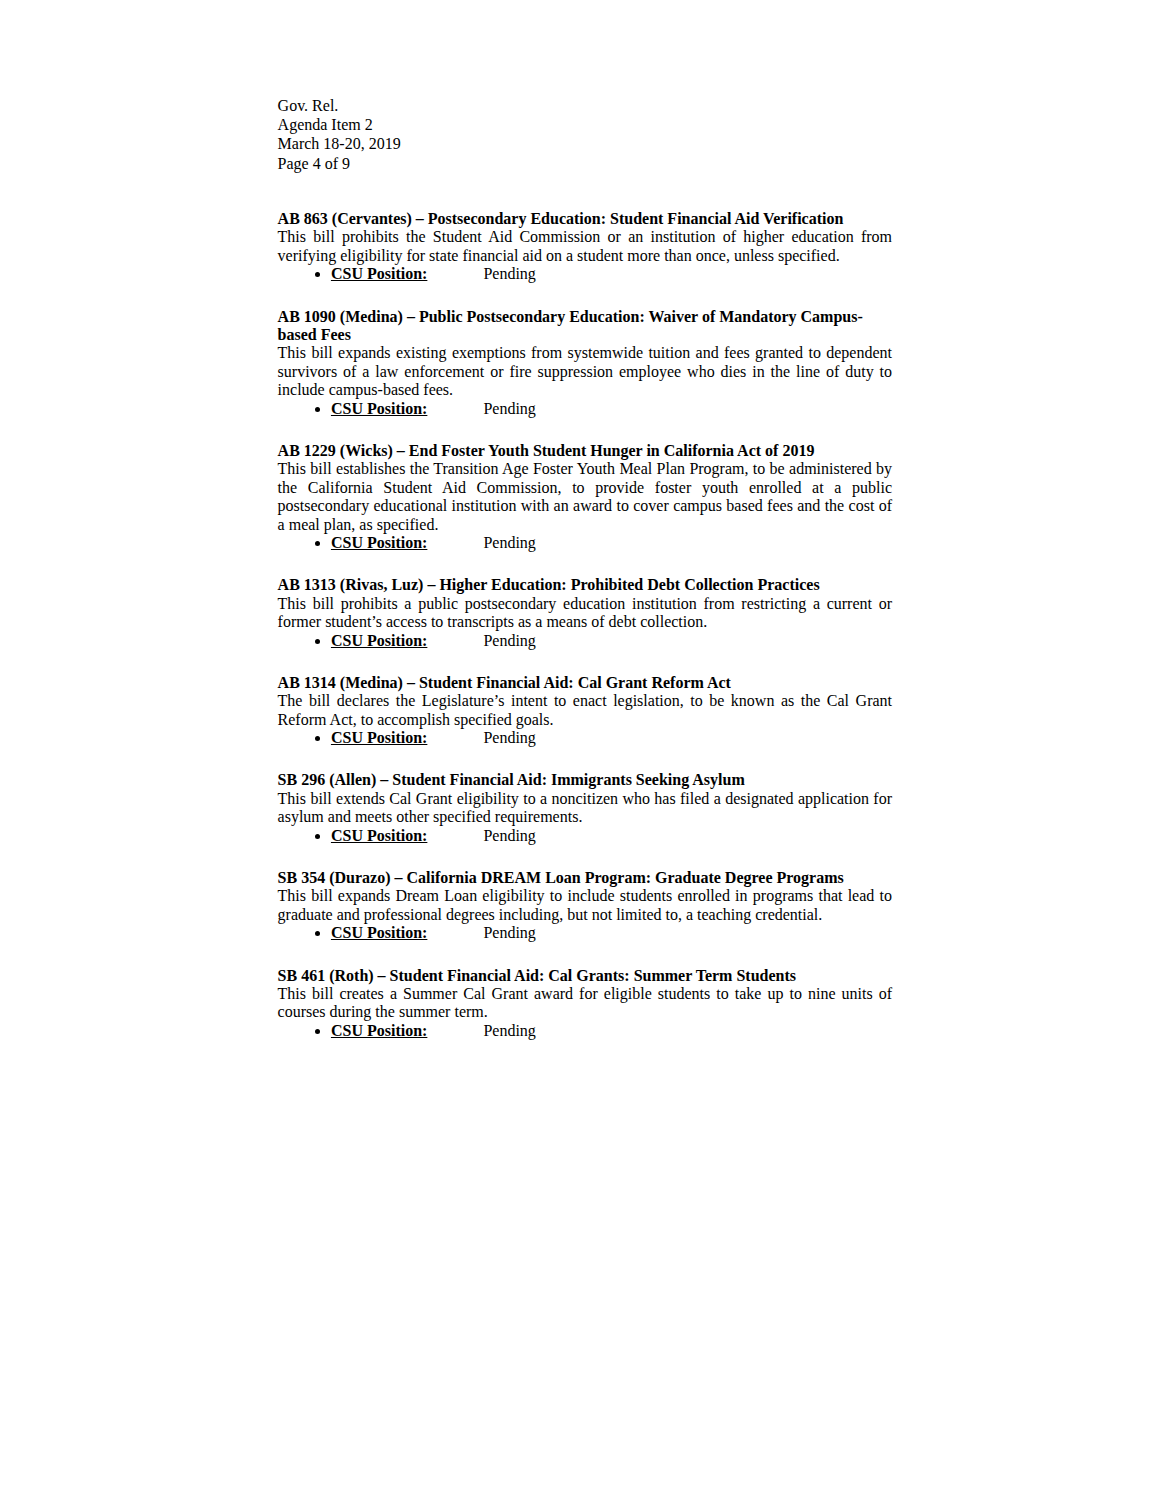Gov. Rel.
Agenda Item 2
March 18-20, 2019
Page 4 of 9
AB 863 (Cervantes) – Postsecondary Education: Student Financial Aid Verification
This bill prohibits the Student Aid Commission or an institution of higher education from verifying eligibility for state financial aid on a student more than once, unless specified.
CSU Position: Pending
AB 1090 (Medina) – Public Postsecondary Education: Waiver of Mandatory Campus-based Fees
This bill expands existing exemptions from systemwide tuition and fees granted to dependent survivors of a law enforcement or fire suppression employee who dies in the line of duty to include campus-based fees.
CSU Position: Pending
AB 1229 (Wicks) – End Foster Youth Student Hunger in California Act of 2019
This bill establishes the Transition Age Foster Youth Meal Plan Program, to be administered by the California Student Aid Commission, to provide foster youth enrolled at a public postsecondary educational institution with an award to cover campus based fees and the cost of a meal plan, as specified.
CSU Position: Pending
AB 1313 (Rivas, Luz) – Higher Education: Prohibited Debt Collection Practices
This bill prohibits a public postsecondary education institution from restricting a current or former student’s access to transcripts as a means of debt collection.
CSU Position: Pending
AB 1314 (Medina) – Student Financial Aid: Cal Grant Reform Act
The bill declares the Legislature’s intent to enact legislation, to be known as the Cal Grant Reform Act, to accomplish specified goals.
CSU Position: Pending
SB 296 (Allen) – Student Financial Aid: Immigrants Seeking Asylum
This bill extends Cal Grant eligibility to a noncitizen who has filed a designated application for asylum and meets other specified requirements.
CSU Position: Pending
SB 354 (Durazo) – California DREAM Loan Program: Graduate Degree Programs
This bill expands Dream Loan eligibility to include students enrolled in programs that lead to graduate and professional degrees including, but not limited to, a teaching credential.
CSU Position: Pending
SB 461 (Roth) – Student Financial Aid: Cal Grants: Summer Term Students
This bill creates a Summer Cal Grant award for eligible students to take up to nine units of courses during the summer term.
CSU Position: Pending